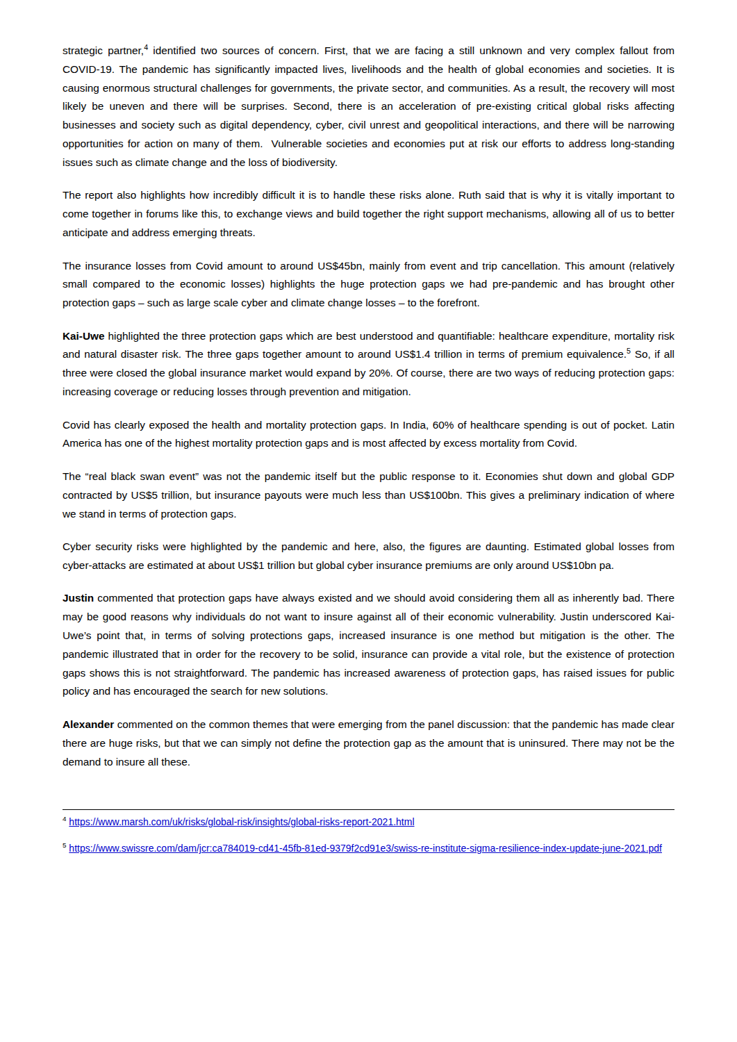strategic partner,4 identified two sources of concern. First, that we are facing a still unknown and very complex fallout from COVID-19. The pandemic has significantly impacted lives, livelihoods and the health of global economies and societies. It is causing enormous structural challenges for governments, the private sector, and communities. As a result, the recovery will most likely be uneven and there will be surprises. Second, there is an acceleration of pre-existing critical global risks affecting businesses and society such as digital dependency, cyber, civil unrest and geopolitical interactions, and there will be narrowing opportunities for action on many of them. Vulnerable societies and economies put at risk our efforts to address long-standing issues such as climate change and the loss of biodiversity.
The report also highlights how incredibly difficult it is to handle these risks alone. Ruth said that is why it is vitally important to come together in forums like this, to exchange views and build together the right support mechanisms, allowing all of us to better anticipate and address emerging threats.
The insurance losses from Covid amount to around US$45bn, mainly from event and trip cancellation. This amount (relatively small compared to the economic losses) highlights the huge protection gaps we had pre-pandemic and has brought other protection gaps – such as large scale cyber and climate change losses – to the forefront.
Kai-Uwe highlighted the three protection gaps which are best understood and quantifiable: healthcare expenditure, mortality risk and natural disaster risk. The three gaps together amount to around US$1.4 trillion in terms of premium equivalence.5 So, if all three were closed the global insurance market would expand by 20%. Of course, there are two ways of reducing protection gaps: increasing coverage or reducing losses through prevention and mitigation.
Covid has clearly exposed the health and mortality protection gaps. In India, 60% of healthcare spending is out of pocket. Latin America has one of the highest mortality protection gaps and is most affected by excess mortality from Covid.
The “real black swan event” was not the pandemic itself but the public response to it. Economies shut down and global GDP contracted by US$5 trillion, but insurance payouts were much less than US$100bn. This gives a preliminary indication of where we stand in terms of protection gaps.
Cyber security risks were highlighted by the pandemic and here, also, the figures are daunting. Estimated global losses from cyber-attacks are estimated at about US$1 trillion but global cyber insurance premiums are only around US$10bn pa.
Justin commented that protection gaps have always existed and we should avoid considering them all as inherently bad. There may be good reasons why individuals do not want to insure against all of their economic vulnerability. Justin underscored Kai-Uwe’s point that, in terms of solving protections gaps, increased insurance is one method but mitigation is the other. The pandemic illustrated that in order for the recovery to be solid, insurance can provide a vital role, but the existence of protection gaps shows this is not straightforward. The pandemic has increased awareness of protection gaps, has raised issues for public policy and has encouraged the search for new solutions.
Alexander commented on the common themes that were emerging from the panel discussion: that the pandemic has made clear there are huge risks, but that we can simply not define the protection gap as the amount that is uninsured. There may not be the demand to insure all these.
4 https://www.marsh.com/uk/risks/global-risk/insights/global-risks-report-2021.html
5 https://www.swissre.com/dam/jcr:ca784019-cd41-45fb-81ed-9379f2cd91e3/swiss-re-institute-sigma-resilience-index-update-june-2021.pdf